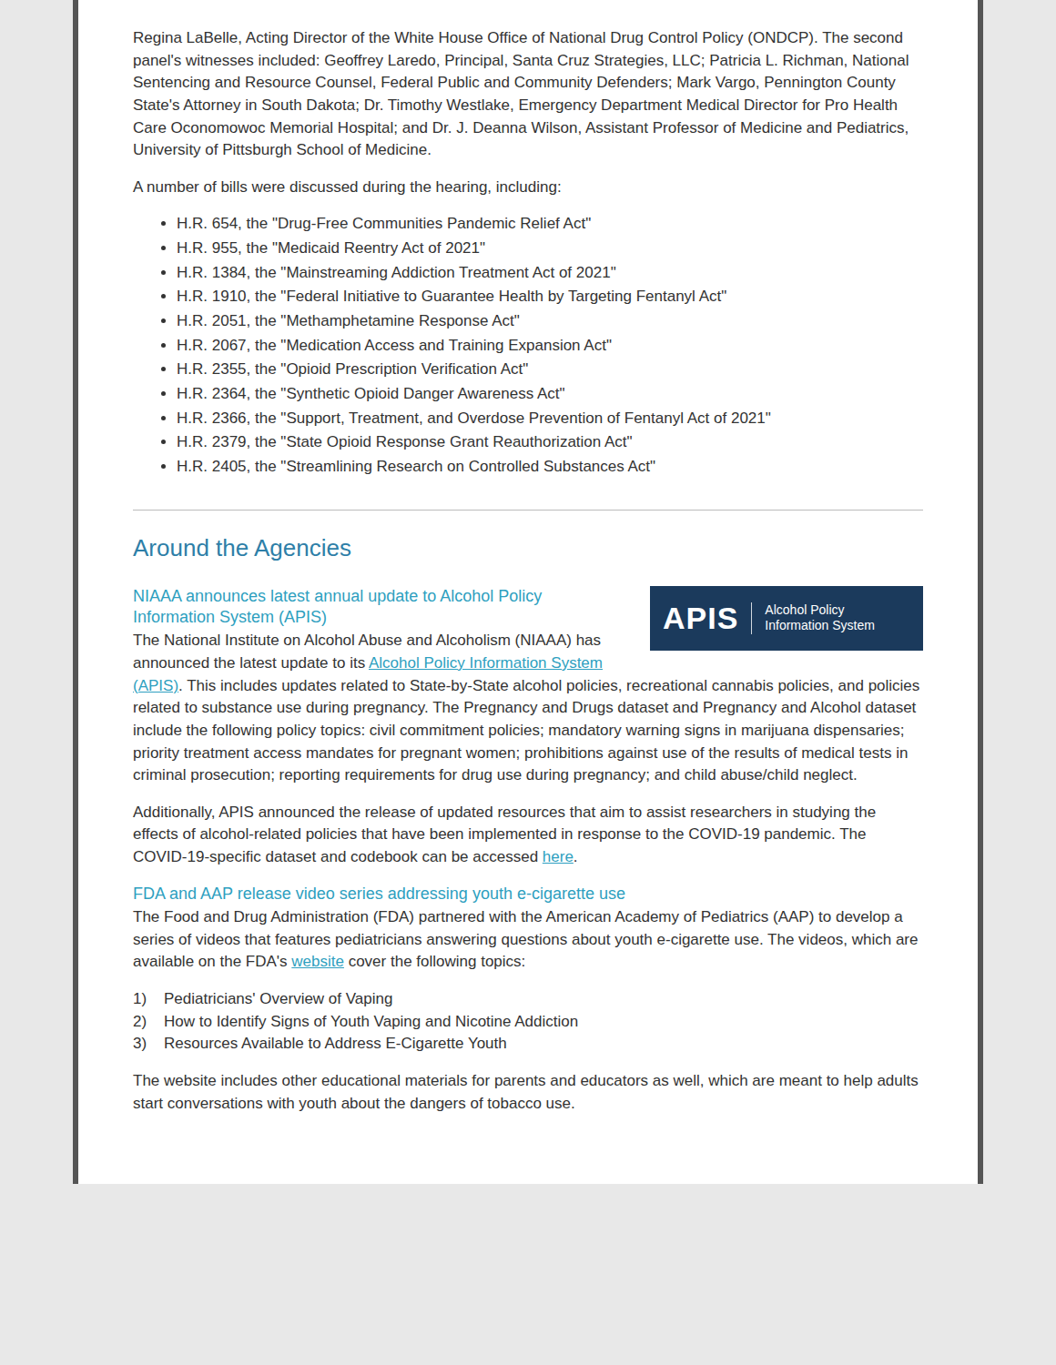Regina LaBelle, Acting Director of the White House Office of National Drug Control Policy (ONDCP). The second panel's witnesses included: Geoffrey Laredo, Principal, Santa Cruz Strategies, LLC; Patricia L. Richman, National Sentencing and Resource Counsel, Federal Public and Community Defenders; Mark Vargo, Pennington County State's Attorney in South Dakota; Dr. Timothy Westlake, Emergency Department Medical Director for Pro Health Care Oconomowoc Memorial Hospital; and Dr. J. Deanna Wilson, Assistant Professor of Medicine and Pediatrics, University of Pittsburgh School of Medicine.
A number of bills were discussed during the hearing, including:
H.R. 654, the "Drug-Free Communities Pandemic Relief Act"
H.R. 955, the "Medicaid Reentry Act of 2021"
H.R. 1384, the "Mainstreaming Addiction Treatment Act of 2021"
H.R. 1910, the "Federal Initiative to Guarantee Health by Targeting Fentanyl Act"
H.R. 2051, the "Methamphetamine Response Act"
H.R. 2067, the "Medication Access and Training Expansion Act"
H.R. 2355, the "Opioid Prescription Verification Act"
H.R. 2364, the "Synthetic Opioid Danger Awareness Act"
H.R. 2366, the "Support, Treatment, and Overdose Prevention of Fentanyl Act of 2021"
H.R. 2379, the "State Opioid Response Grant Reauthorization Act"
H.R. 2405, the "Streamlining Research on Controlled Substances Act"
Around the Agencies
APIS
Alcohol Policy
Information System
NIAAA announces latest annual update to Alcohol Policy Information System (APIS)
The National Institute on Alcohol Abuse and Alcoholism (NIAAA) has announced the latest update to its Alcohol Policy Information System (APIS). This includes updates related to State-by-State alcohol policies, recreational cannabis policies, and policies related to substance use during pregnancy. The Pregnancy and Drugs dataset and Pregnancy and Alcohol dataset include the following policy topics: civil commitment policies; mandatory warning signs in marijuana dispensaries; priority treatment access mandates for pregnant women; prohibitions against use of the results of medical tests in criminal prosecution; reporting requirements for drug use during pregnancy; and child abuse/child neglect.
Additionally, APIS announced the release of updated resources that aim to assist researchers in studying the effects of alcohol-related policies that have been implemented in response to the COVID-19 pandemic. The COVID-19-specific dataset and codebook can be accessed here.
FDA and AAP release video series addressing youth e-cigarette use
The Food and Drug Administration (FDA) partnered with the American Academy of Pediatrics (AAP) to develop a series of videos that features pediatricians answering questions about youth e-cigarette use. The videos, which are available on the FDA's website cover the following topics:
1) Pediatricians' Overview of Vaping
2) How to Identify Signs of Youth Vaping and Nicotine Addiction
3) Resources Available to Address E-Cigarette Youth
The website includes other educational materials for parents and educators as well, which are meant to help adults start conversations with youth about the dangers of tobacco use.